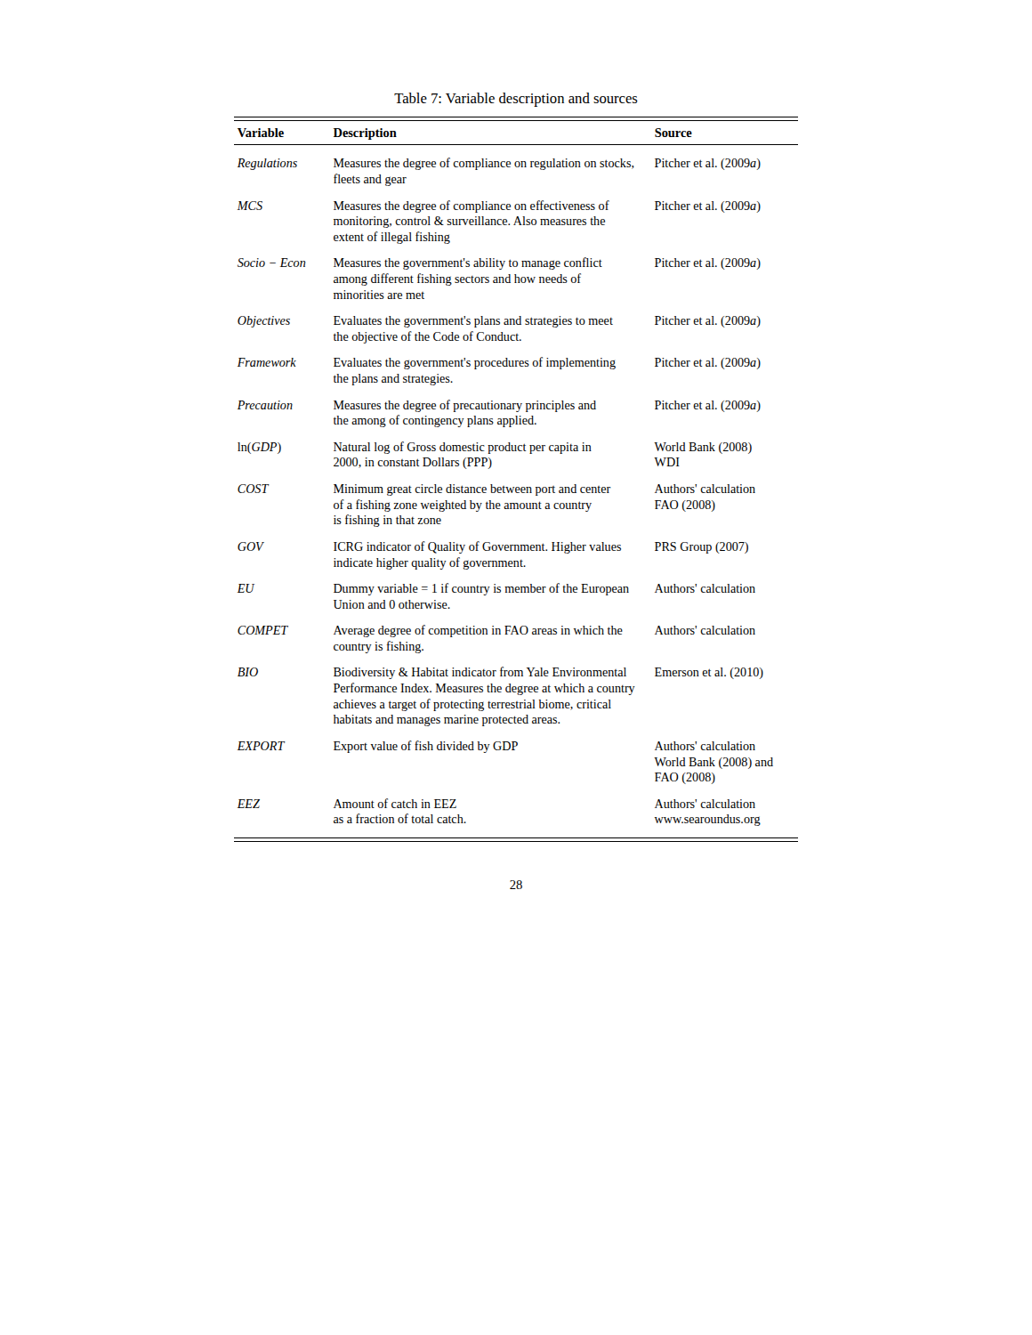Table 7: Variable description and sources
| Variable | Description | Source |
| --- | --- | --- |
| Regulations | Measures the degree of compliance on regulation on stocks, fleets and gear | Pitcher et al. (2009 a ) |
| MCS | Measures the degree of compliance on effectiveness of monitoring, control & surveillance. Also measures the extent of illegal fishing | Pitcher et al. (2009 a ) |
| Socio − Econ | Measures the government's ability to manage conflict among different fishing sectors and how needs of minorities are met | Pitcher et al. (2009 a ) |
| Objectives | Evaluates the government's plans and strategies to meet the objective of the Code of Conduct. | Pitcher et al. (2009 a ) |
| Framework | Evaluates the government's procedures of implementing the plans and strategies. | Pitcher et al. (2009 a ) |
| Precaution | Measures the degree of precautionary principles and the among of contingency plans applied. | Pitcher et al. (2009 a ) |
| ln ( GDP ) | Natural log of Gross domestic product per capita in 2000, in constant Dollars (PPP) | World Bank (2008) WDI |
| COST | Minimum great circle distance between port and center of a fishing zone weighted by the amount a country is fishing in that zone | Authors' calculation FAO (2008) |
| GOV | ICRG indicator of Quality of Government. Higher values indicate higher quality of government. | PRS Group (2007) |
| EU | Dummy variable = 1 if country is member of the European Union and 0 otherwise. | Authors' calculation |
| COMPET | Average degree of competition in FAO areas in which the country is fishing. | Authors' calculation |
| BIO | Biodiversity & Habitat indicator from Yale Environmental Performance Index. Measures the degree at which a country achieves a target of protecting terrestrial biome, critical habitats and manages marine protected areas. | Emerson et al. (2010) |
| EXPORT | Export value of fish divided by GDP | Authors' calculation World Bank (2008) and FAO (2008) |
| EEZ | Amount of catch in EEZ as a fraction of total catch. | Authors' calculation www.searoundus.org |
28